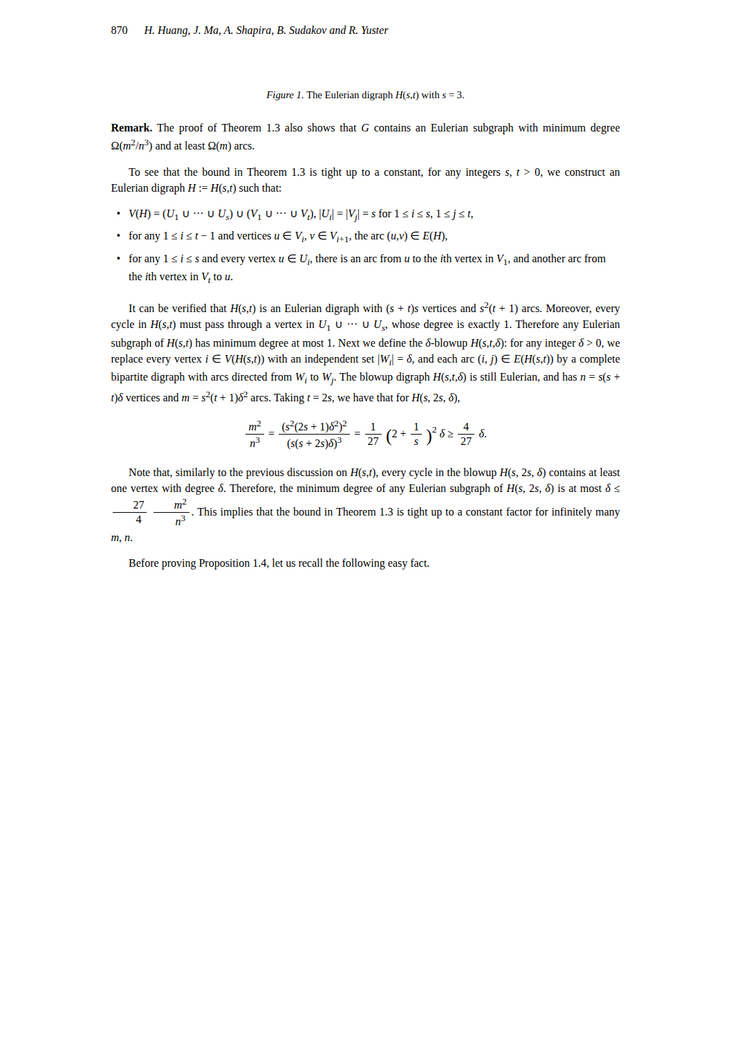870 H. Huang, J. Ma, A. Shapira, B. Sudakov and R. Yuster
Figure 1. The Eulerian digraph H(s,t) with s = 3.
Remark. The proof of Theorem 1.3 also shows that G contains an Eulerian subgraph with minimum degree Ω(m2/n3) and at least Ω(m) arcs.
To see that the bound in Theorem 1.3 is tight up to a constant, for any integers s, t > 0, we construct an Eulerian digraph H := H(s,t) such that:
V(H) = (U1 ∪ ··· ∪ Us) ∪ (V1 ∪ ··· ∪ Vt), |Ui| = |Vj| = s for 1 ≤ i ≤ s, 1 ≤ j ≤ t,
for any 1 ≤ i ≤ t − 1 and vertices u ∈ Vi, v ∈ Vi+1, the arc (u,v) ∈ E(H),
for any 1 ≤ i ≤ s and every vertex u ∈ Ui, there is an arc from u to the ith vertex in V1, and another arc from the ith vertex in Vt to u.
It can be verified that H(s,t) is an Eulerian digraph with (s + t)s vertices and s2(t + 1) arcs. Moreover, every cycle in H(s,t) must pass through a vertex in U1 ∪ ··· ∪ Us, whose degree is exactly 1. Therefore any Eulerian subgraph of H(s,t) has minimum degree at most 1. Next we define the δ-blowup H(s,t,δ): for any integer δ > 0, we replace every vertex i ∈ V(H(s,t)) with an independent set |Wi| = δ, and each arc (i, j) ∈ E(H(s,t)) by a complete bipartite digraph with arcs directed from Wi to Wj. The blowup digraph H(s,t,δ) is still Eulerian, and has n = s(s + t)δ vertices and m = s2(t + 1)δ2 arcs. Taking t = 2s, we have that for H(s, 2s, δ),
m2 n3 = (s2(2s + 1)δ2)2(s(s + 2s)δ)3 = 127 (2 + 1 s )2 δ ≥ 427 δ.
Note that, similarly to the previous discussion on H(s,t), every cycle in the blowup H(s, 2s, δ) contains at least one vertex with degree δ. Therefore, the minimum degree of any Eulerian subgraph of H(s, 2s, δ) is at most δ ≤ 274 m2 n3. This implies that the bound in Theorem 1.3 is tight up to a constant factor for infinitely many m, n.
Before proving Proposition 1.4, let us recall the following easy fact.